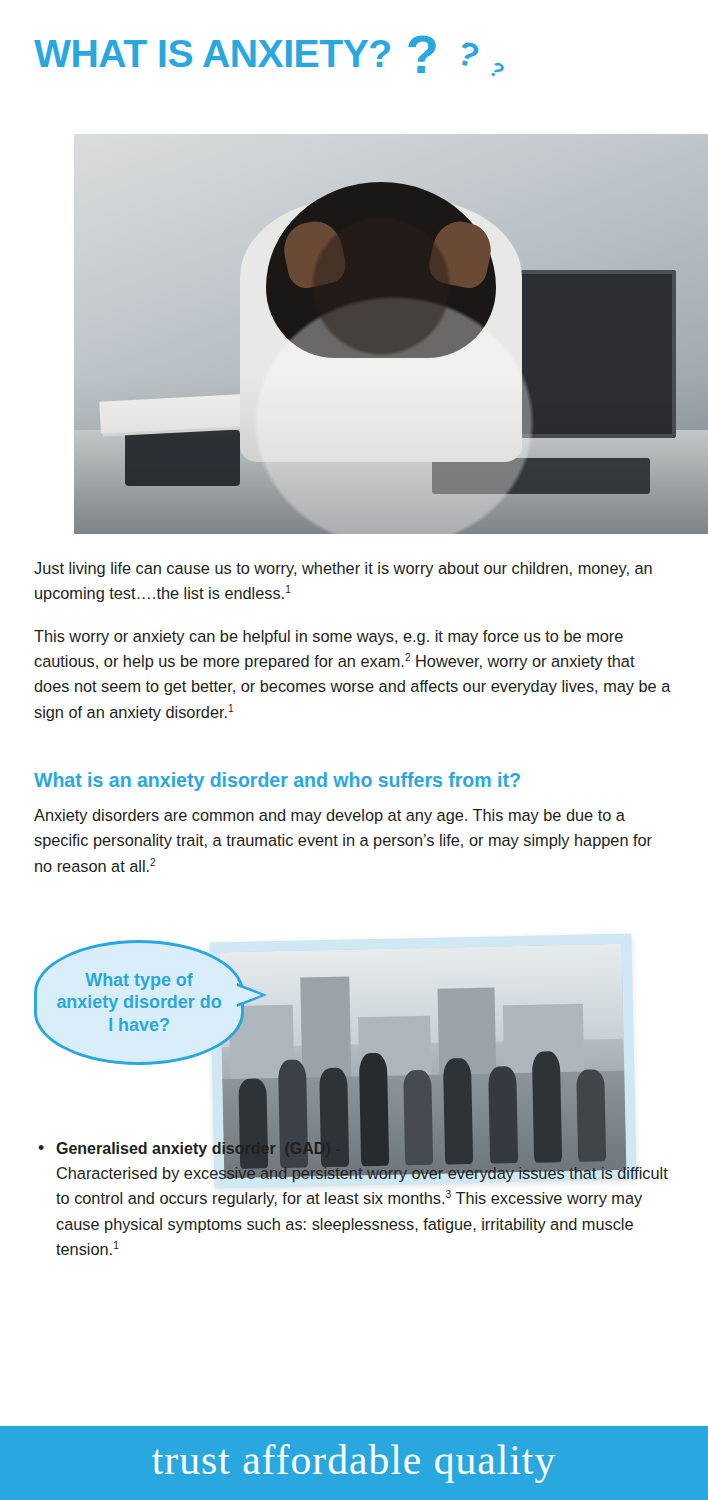What is Anxiety?
? ? ?
Just living life can cause us to worry, whether it is worry about our children, money, an upcoming test….the list is endless.1
This worry or anxiety can be helpful in some ways, e.g. it may force us to be more cautious, or help us be more prepared for an exam.2 However, worry or anxiety that does not seem to get better, or becomes worse and affects our everyday lives, may be a sign of an anxiety disorder.1
What is an anxiety disorder and who suffers from it?
Anxiety disorders are common and may develop at any age. This may be due to a specific personality trait, a traumatic event in a person’s life, or may simply happen for no reason at all.2
What type of anxiety disorder do I have?
Generalised anxiety disorder (GAD) -
Characterised by excessive and persistent worry over everyday issues that is difficult to control and occurs regularly, for at least six months.3 This excessive worry may cause physical symptoms such as: sleeplessness, fatigue, irritability and muscle tension.1
trust affordable quality